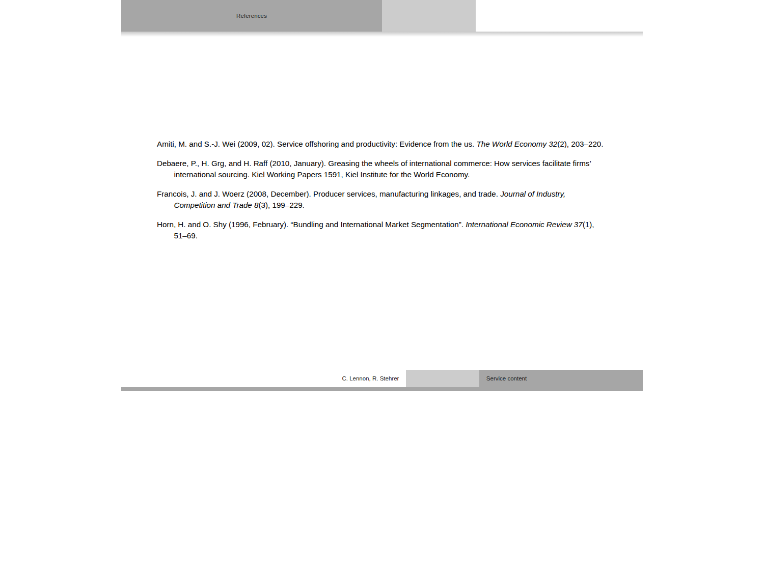References
Amiti, M. and S.-J. Wei (2009, 02). Service offshoring and productivity: Evidence from the us. The World Economy 32(2), 203–220.
Debaere, P., H. Grg, and H. Raff (2010, January). Greasing the wheels of international commerce: How services facilitate firms’ international sourcing. Kiel Working Papers 1591, Kiel Institute for the World Economy.
Francois, J. and J. Woerz (2008, December). Producer services, manufacturing linkages, and trade. Journal of Industry, Competition and Trade 8(3), 199–229.
Horn, H. and O. Shy (1996, February). “Bundling and International Market Segmentation”. International Economic Review 37(1), 51–69.
C. Lennon, R. Stehrer
Service content